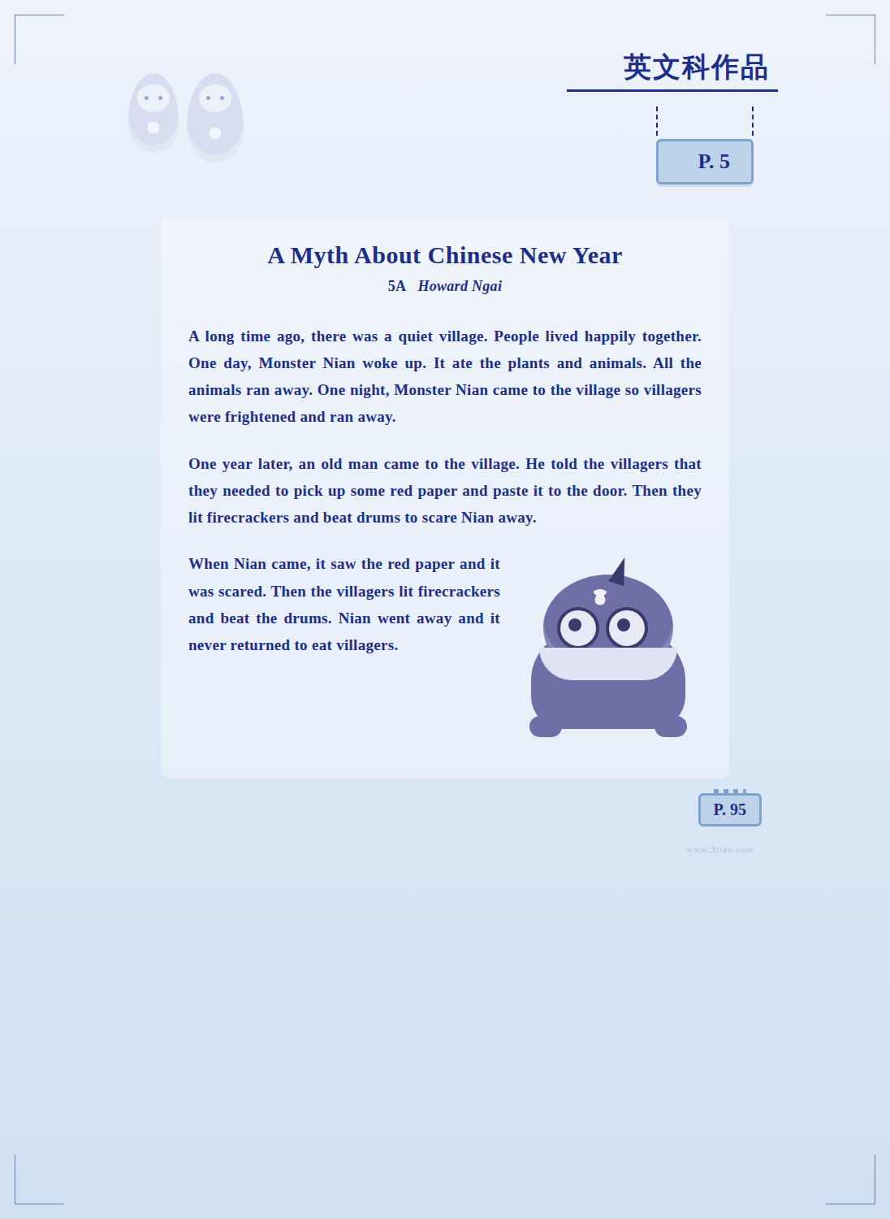英文科作品
P. 5
A Myth About Chinese New Year
5AHoward Ngai
A long time ago, there was a quiet village. People lived happily together. One day, Monster Nian woke up. It ate the plants and animals. All the animals ran away. One night, Monster Nian came to the village so villagers were frightened and ran away.
One year later, an old man came to the village. He told the villagers that they needed to pick up some red paper and paste it to the door. Then they lit firecrackers and beat drums to scare Nian away.
When Nian came, it saw the red paper and it was scared. Then the villagers lit firecrackers and beat the drums. Nian went away and it never returned to eat villagers.
P. 95
www.3lian.com